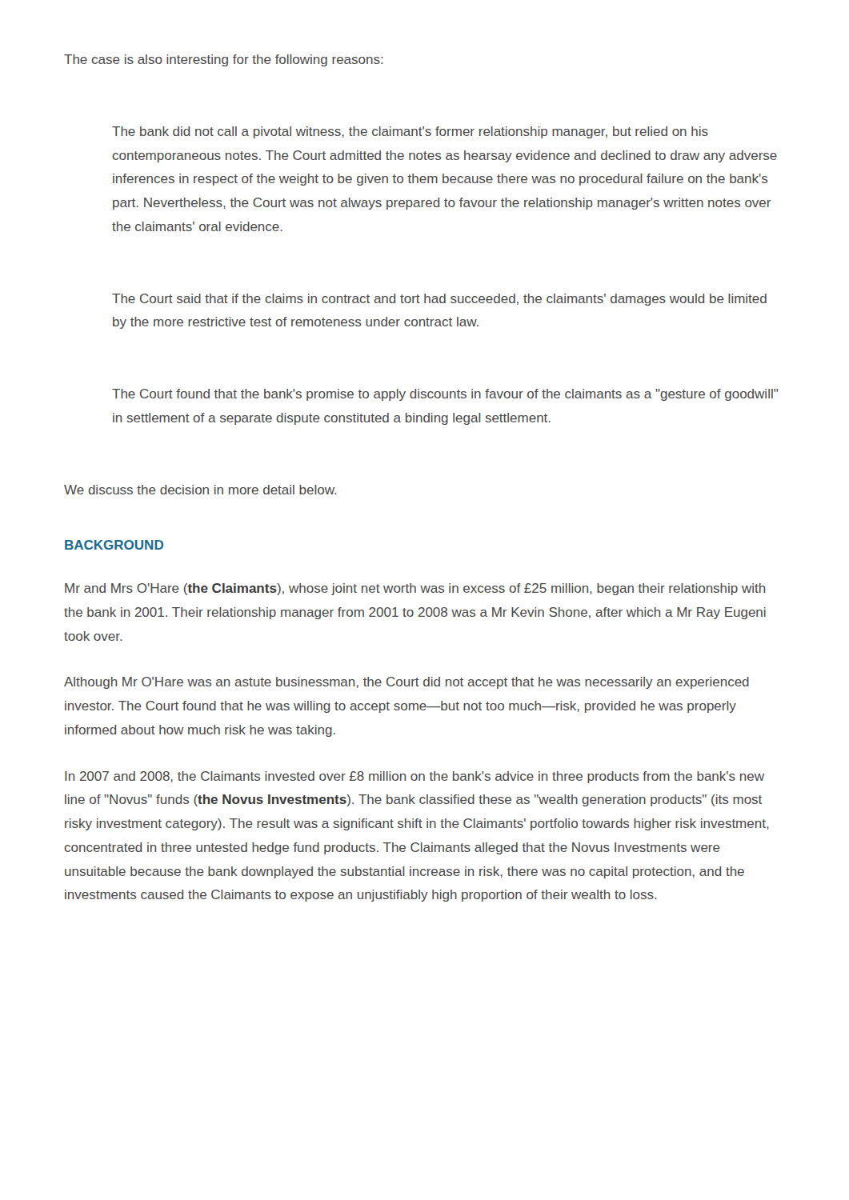The case is also interesting for the following reasons:
The bank did not call a pivotal witness, the claimant's former relationship manager, but relied on his contemporaneous notes. The Court admitted the notes as hearsay evidence and declined to draw any adverse inferences in respect of the weight to be given to them because there was no procedural failure on the bank's part. Nevertheless, the Court was not always prepared to favour the relationship manager's written notes over the claimants' oral evidence.
The Court said that if the claims in contract and tort had succeeded, the claimants' damages would be limited by the more restrictive test of remoteness under contract law.
The Court found that the bank's promise to apply discounts in favour of the claimants as a "gesture of goodwill" in settlement of a separate dispute constituted a binding legal settlement.
We discuss the decision in more detail below.
BACKGROUND
Mr and Mrs O'Hare (the Claimants), whose joint net worth was in excess of £25 million, began their relationship with the bank in 2001. Their relationship manager from 2001 to 2008 was a Mr Kevin Shone, after which a Mr Ray Eugeni took over.
Although Mr O'Hare was an astute businessman, the Court did not accept that he was necessarily an experienced investor. The Court found that he was willing to accept some—but not too much—risk, provided he was properly informed about how much risk he was taking.
In 2007 and 2008, the Claimants invested over £8 million on the bank's advice in three products from the bank's new line of "Novus" funds (the Novus Investments). The bank classified these as "wealth generation products" (its most risky investment category). The result was a significant shift in the Claimants' portfolio towards higher risk investment, concentrated in three untested hedge fund products. The Claimants alleged that the Novus Investments were unsuitable because the bank downplayed the substantial increase in risk, there was no capital protection, and the investments caused the Claimants to expose an unjustifiably high proportion of their wealth to loss.